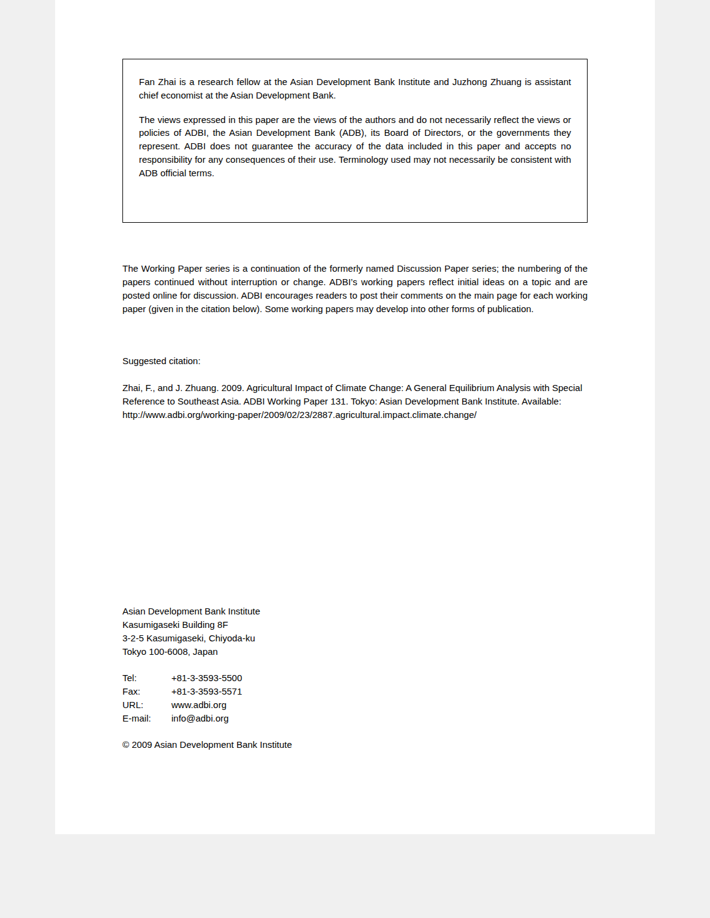Fan Zhai is a research fellow at the Asian Development Bank Institute and Juzhong Zhuang is assistant chief economist at the Asian Development Bank.
The views expressed in this paper are the views of the authors and do not necessarily reflect the views or policies of ADBI, the Asian Development Bank (ADB), its Board of Directors, or the governments they represent. ADBI does not guarantee the accuracy of the data included in this paper and accepts no responsibility for any consequences of their use. Terminology used may not necessarily be consistent with ADB official terms.
The Working Paper series is a continuation of the formerly named Discussion Paper series; the numbering of the papers continued without interruption or change. ADBI’s working papers reflect initial ideas on a topic and are posted online for discussion. ADBI encourages readers to post their comments on the main page for each working paper (given in the citation below). Some working papers may develop into other forms of publication.
Suggested citation:
Zhai, F., and J. Zhuang. 2009. Agricultural Impact of Climate Change: A General Equilibrium Analysis with Special Reference to Southeast Asia. ADBI Working Paper 131. Tokyo: Asian Development Bank Institute. Available: http://www.adbi.org/working-paper/2009/02/23/2887.agricultural.impact.climate.change/
Asian Development Bank Institute
Kasumigaseki Building 8F
3-2-5 Kasumigaseki, Chiyoda-ku
Tokyo 100-6008, Japan
| Tel: | +81-3-3593-5500 |
| Fax: | +81-3-3593-5571 |
| URL: | www.adbi.org |
| E-mail: | info@adbi.org |
© 2009 Asian Development Bank Institute